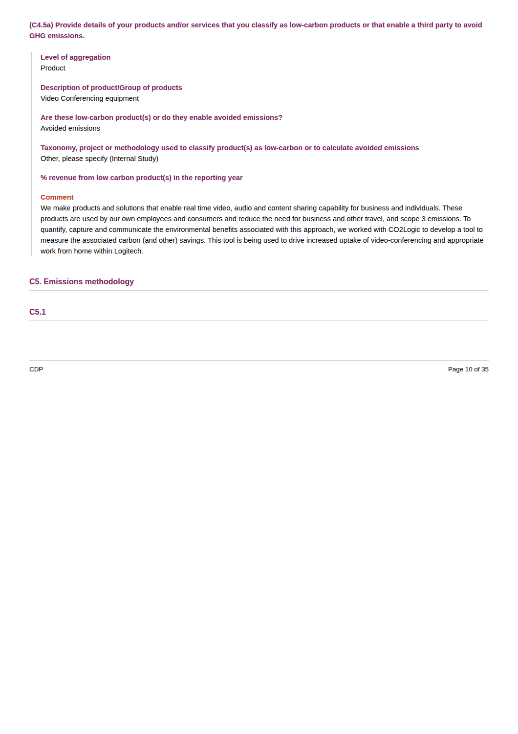(C4.5a) Provide details of your products and/or services that you classify as low-carbon products or that enable a third party to avoid GHG emissions.
Level of aggregation
Product
Description of product/Group of products
Video Conferencing equipment
Are these low-carbon product(s) or do they enable avoided emissions?
Avoided emissions
Taxonomy, project or methodology used to classify product(s) as low-carbon or to calculate avoided emissions
Other, please specify (Internal Study)
% revenue from low carbon product(s) in the reporting year
Comment
We make products and solutions that enable real time video, audio and content sharing capability for business and individuals. These products are used by our own employees and consumers and reduce the need for business and other travel, and scope 3 emissions. To quantify, capture and communicate the environmental benefits associated with this approach, we worked with CO2Logic to develop a tool to measure the associated carbon (and other) savings. This tool is being used to drive increased uptake of video-conferencing and appropriate work from home within Logitech.
C5. Emissions methodology
C5.1
CDP Page 10 of 35